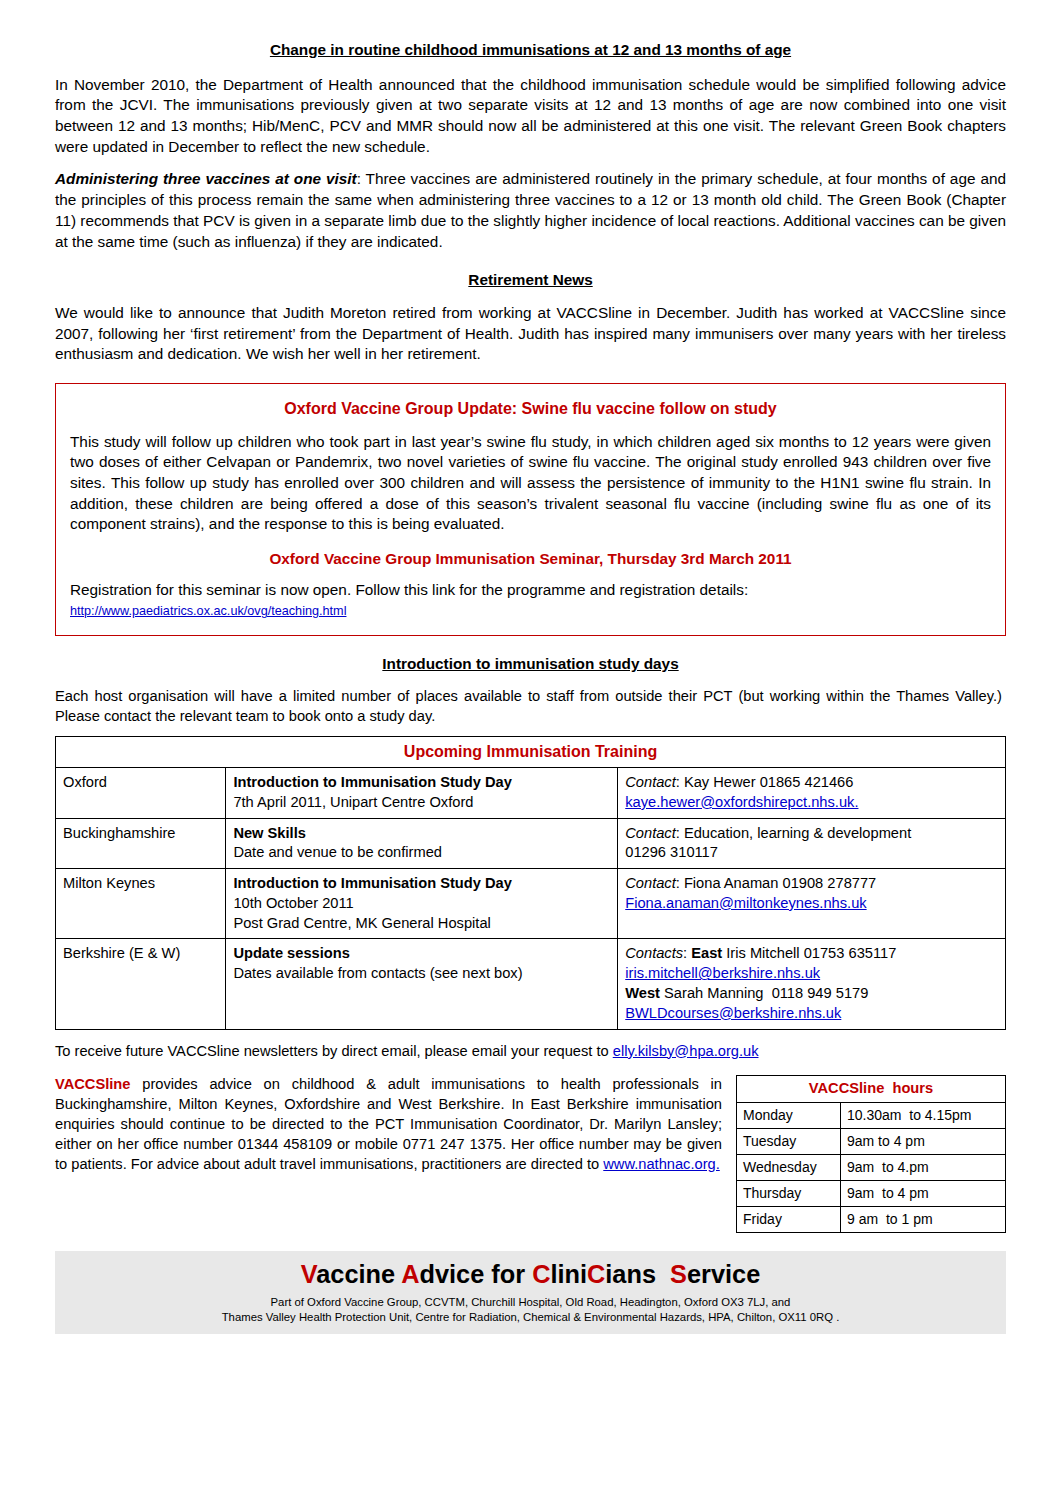Change in routine childhood immunisations at 12 and 13 months of age
In November 2010, the Department of Health announced that the childhood immunisation schedule would be simplified following advice from the JCVI. The immunisations previously given at two separate visits at 12 and 13 months of age are now combined into one visit between 12 and 13 months; Hib/MenC, PCV and MMR should now all be administered at this one visit. The relevant Green Book chapters were updated in December to reflect the new schedule.
Administering three vaccines at one visit: Three vaccines are administered routinely in the primary schedule, at four months of age and the principles of this process remain the same when administering three vaccines to a 12 or 13 month old child. The Green Book (Chapter 11) recommends that PCV is given in a separate limb due to the slightly higher incidence of local reactions. Additional vaccines can be given at the same time (such as influenza) if they are indicated.
Retirement News
We would like to announce that Judith Moreton retired from working at VACCSline in December. Judith has worked at VACCSline since 2007, following her ‘first retirement’ from the Department of Health. Judith has inspired many immunisers over many years with her tireless enthusiasm and dedication. We wish her well in her retirement.
Oxford Vaccine Group Update: Swine flu vaccine follow on study
This study will follow up children who took part in last year’s swine flu study, in which children aged six months to 12 years were given two doses of either Celvapan or Pandemrix, two novel varieties of swine flu vaccine. The original study enrolled 943 children over five sites. This follow up study has enrolled over 300 children and will assess the persistence of immunity to the H1N1 swine flu strain. In addition, these children are being offered a dose of this season’s trivalent seasonal flu vaccine (including swine flu as one of its component strains), and the response to this is being evaluated.
Oxford Vaccine Group Immunisation Seminar, Thursday 3rd March 2011
Registration for this seminar is now open. Follow this link for the programme and registration details:
http://www.paediatrics.ox.ac.uk/ovg/teaching.html
Introduction to immunisation study days
Each host organisation will have a limited number of places available to staff from outside their PCT (but working within the Thames Valley.) Please contact the relevant team to book onto a study day.
Upcoming Immunisation Training
| Oxford | Introduction to Immunisation Study Day 7th April 2011, Unipart Centre Oxford | Contact : Kay Hewer 01865 421466 kaye.hewer@oxfordshirepct.nhs.uk. |
| Buckinghamshire | New Skills Date and venue to be confirmed | Contact : Education, learning & development 01296 310117 |
| Milton Keynes | Introduction to Immunisation Study Day 10th October 2011 Post Grad Centre, MK General Hospital | Contact : Fiona Anaman 01908 278777 Fiona.anaman@miltonkeynes.nhs.uk |
| Berkshire (E & W) | Update sessions Dates available from contacts (see next box) | Contacts : East Iris Mitchell 01753 635117 iris.mitchell@berkshire.nhs.uk West Sarah Manning 0118 949 5179 BWLDcourses@berkshire.nhs.uk |
To receive future VACCSline newsletters by direct email, please email your request to elly.kilsby@hpa.org.uk
VACCSline provides advice on childhood & adult immunisations to health professionals in Buckinghamshire, Milton Keynes, Oxfordshire and West Berkshire. In East Berkshire immunisation enquiries should continue to be directed to the PCT Immunisation Coordinator, Dr. Marilyn Lansley; either on her office number 01344 458109 or mobile 0771 247 1375. Her office number may be given to patients. For advice about adult travel immunisations, practitioners are directed to www.nathnac.org.
VACCSline hours
| Monday | 10.30am to 4.15pm |
| Tuesday | 9am to 4 pm |
| Wednesday | 9am to 4.pm |
| Thursday | 9am to 4 pm |
| Friday | 9 am to 1 pm |
Vaccine Advice for CliniCians Service
Part of Oxford Vaccine Group, CCVTM, Churchill Hospital, Old Road, Headington, Oxford OX3 7LJ, and
Thames Valley Health Protection Unit, Centre for Radiation, Chemical & Environmental Hazards, HPA, Chilton, OX11 0RQ .